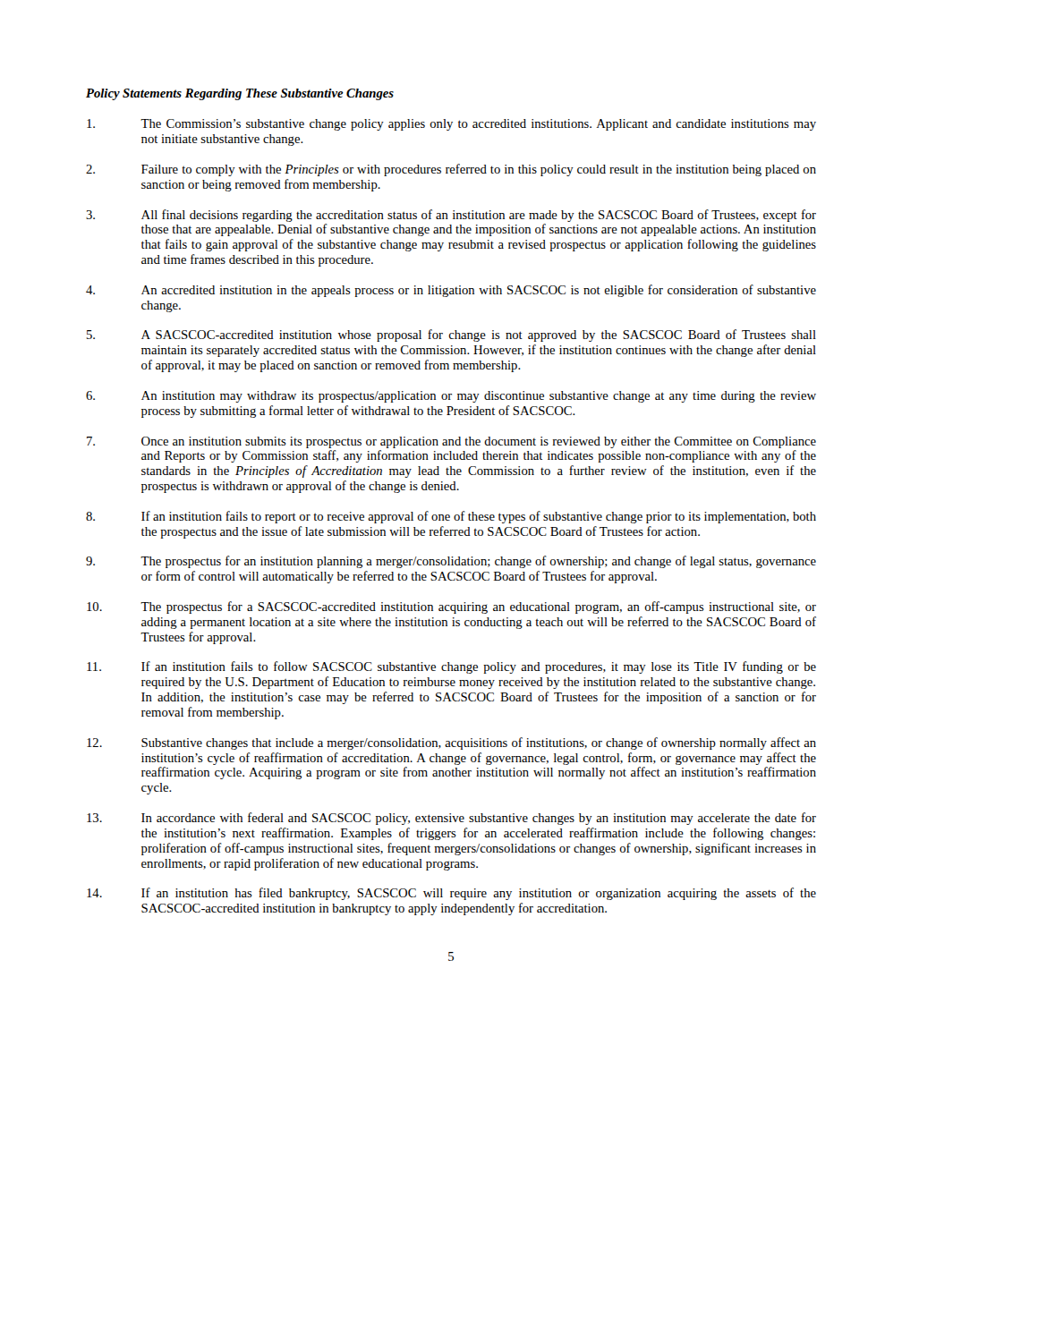Policy Statements Regarding These Substantive Changes
The Commission’s substantive change policy applies only to accredited institutions. Applicant and candidate institutions may not initiate substantive change.
Failure to comply with the Principles or with procedures referred to in this policy could result in the institution being placed on sanction or being removed from membership.
All final decisions regarding the accreditation status of an institution are made by the SACSCOC Board of Trustees, except for those that are appealable. Denial of substantive change and the imposition of sanctions are not appealable actions. An institution that fails to gain approval of the substantive change may resubmit a revised prospectus or application following the guidelines and time frames described in this procedure.
An accredited institution in the appeals process or in litigation with SACSCOC is not eligible for consideration of substantive change.
A SACSCOC-accredited institution whose proposal for change is not approved by the SACSCOC Board of Trustees shall maintain its separately accredited status with the Commission. However, if the institution continues with the change after denial of approval, it may be placed on sanction or removed from membership.
An institution may withdraw its prospectus/application or may discontinue substantive change at any time during the review process by submitting a formal letter of withdrawal to the President of SACSCOC.
Once an institution submits its prospectus or application and the document is reviewed by either the Committee on Compliance and Reports or by Commission staff, any information included therein that indicates possible non-compliance with any of the standards in the Principles of Accreditation may lead the Commission to a further review of the institution, even if the prospectus is withdrawn or approval of the change is denied.
If an institution fails to report or to receive approval of one of these types of substantive change prior to its implementation, both the prospectus and the issue of late submission will be referred to SACSCOC Board of Trustees for action.
The prospectus for an institution planning a merger/consolidation; change of ownership; and change of legal status, governance or form of control will automatically be referred to the SACSCOC Board of Trustees for approval.
The prospectus for a SACSCOC-accredited institution acquiring an educational program, an off-campus instructional site, or adding a permanent location at a site where the institution is conducting a teach out will be referred to the SACSCOC Board of Trustees for approval.
If an institution fails to follow SACSCOC substantive change policy and procedures, it may lose its Title IV funding or be required by the U.S. Department of Education to reimburse money received by the institution related to the substantive change. In addition, the institution’s case may be referred to SACSCOC Board of Trustees for the imposition of a sanction or for removal from membership.
Substantive changes that include a merger/consolidation, acquisitions of institutions, or change of ownership normally affect an institution’s cycle of reaffirmation of accreditation. A change of governance, legal control, form, or governance may affect the reaffirmation cycle. Acquiring a program or site from another institution will normally not affect an institution’s reaffirmation cycle.
In accordance with federal and SACSCOC policy, extensive substantive changes by an institution may accelerate the date for the institution’s next reaffirmation. Examples of triggers for an accelerated reaffirmation include the following changes: proliferation of off-campus instructional sites, frequent mergers/consolidations or changes of ownership, significant increases in enrollments, or rapid proliferation of new educational programs.
If an institution has filed bankruptcy, SACSCOC will require any institution or organization acquiring the assets of the SACSCOC-accredited institution in bankruptcy to apply independently for accreditation.
5